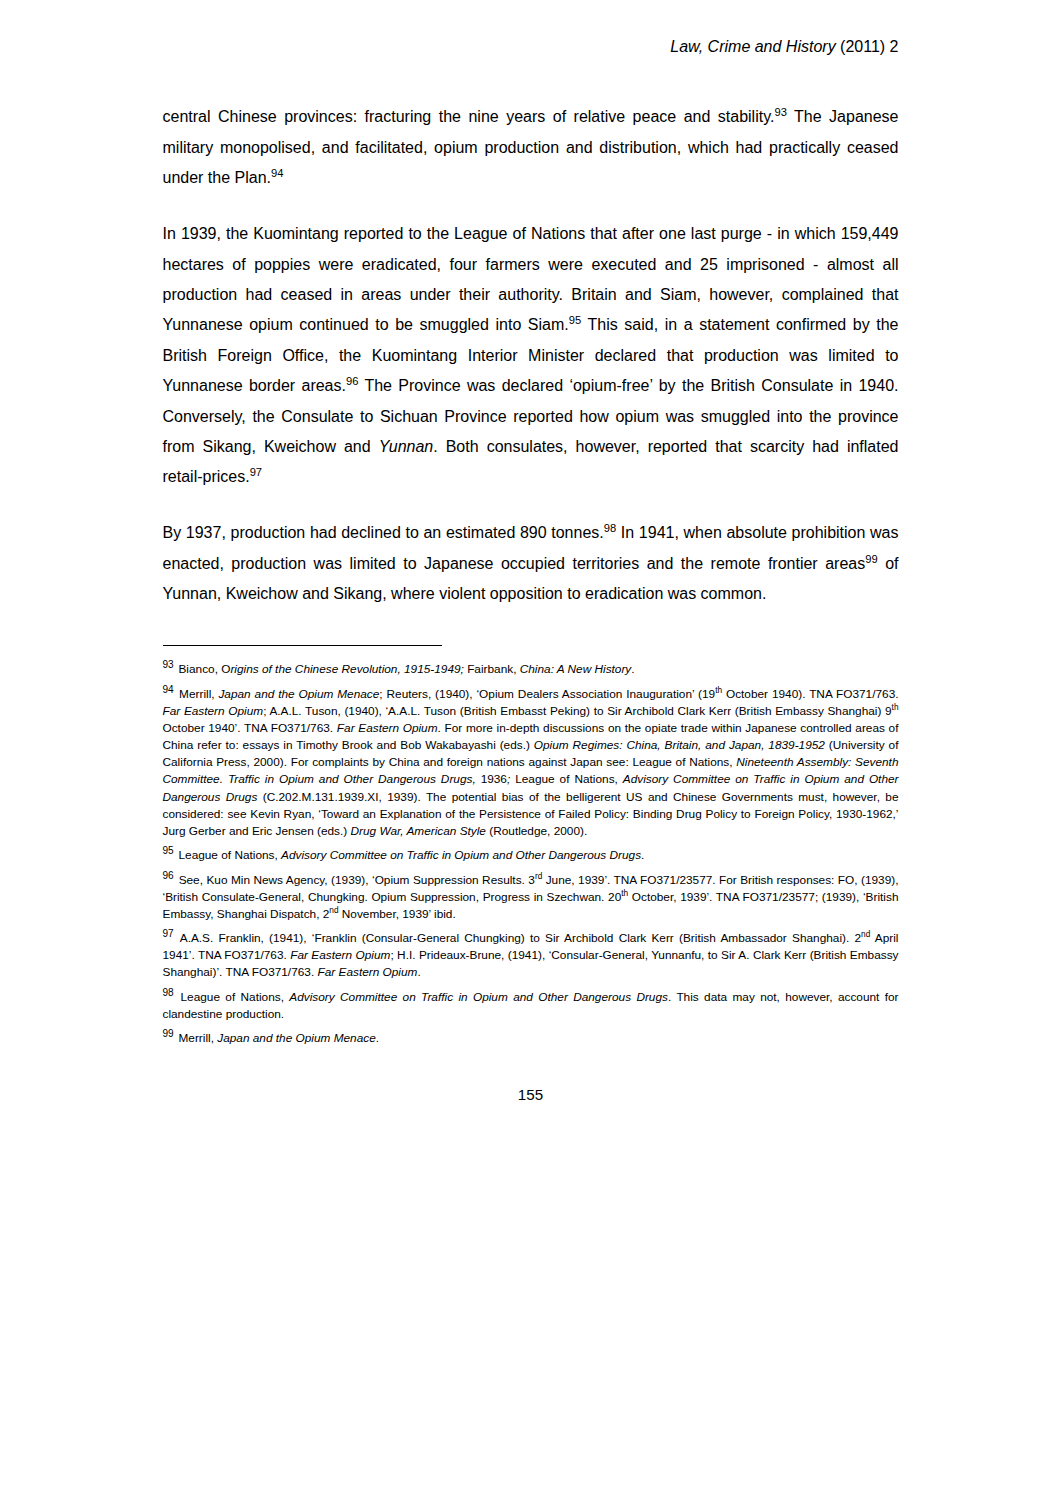Law, Crime and History (2011) 2
central Chinese provinces: fracturing the nine years of relative peace and stability.93 The Japanese military monopolised, and facilitated, opium production and distribution, which had practically ceased under the Plan.94
In 1939, the Kuomintang reported to the League of Nations that after one last purge - in which 159,449 hectares of poppies were eradicated, four farmers were executed and 25 imprisoned - almost all production had ceased in areas under their authority. Britain and Siam, however, complained that Yunnanese opium continued to be smuggled into Siam.95 This said, in a statement confirmed by the British Foreign Office, the Kuomintang Interior Minister declared that production was limited to Yunnanese border areas.96 The Province was declared ‘opium-free’ by the British Consulate in 1940. Conversely, the Consulate to Sichuan Province reported how opium was smuggled into the province from Sikang, Kweichow and Yunnan. Both consulates, however, reported that scarcity had inflated retail-prices.97
By 1937, production had declined to an estimated 890 tonnes.98 In 1941, when absolute prohibition was enacted, production was limited to Japanese occupied territories and the remote frontier areas99 of Yunnan, Kweichow and Sikang, where violent opposition to eradication was common.
93 Bianco, Origins of the Chinese Revolution, 1915-1949; Fairbank, China: A New History.
94 Merrill, Japan and the Opium Menace; Reuters, (1940), ‘Opium Dealers Association Inauguration’ (19th October 1940). TNA FO371/763. Far Eastern Opium; A.A.L. Tuson, (1940), ‘A.A.L. Tuson (British Embasst Peking) to Sir Archibold Clark Kerr (British Embassy Shanghai) 9th October 1940’. TNA FO371/763. Far Eastern Opium. For more in-depth discussions on the opiate trade within Japanese controlled areas of China refer to: essays in Timothy Brook and Bob Wakabayashi (eds.) Opium Regimes: China, Britain, and Japan, 1839-1952 (University of California Press, 2000). For complaints by China and foreign nations against Japan see: League of Nations, Nineteenth Assembly: Seventh Committee. Traffic in Opium and Other Dangerous Drugs, 1936; League of Nations, Advisory Committee on Traffic in Opium and Other Dangerous Drugs (C.202.M.131.1939.XI, 1939). The potential bias of the belligerent US and Chinese Governments must, however, be considered: see Kevin Ryan, ‘Toward an Explanation of the Persistence of Failed Policy: Binding Drug Policy to Foreign Policy, 1930-1962,’ Jurg Gerber and Eric Jensen (eds.) Drug War, American Style (Routledge, 2000).
95 League of Nations, Advisory Committee on Traffic in Opium and Other Dangerous Drugs.
96 See, Kuo Min News Agency, (1939), ‘Opium Suppression Results. 3rd June, 1939’. TNA FO371/23577. For British responses: FO, (1939), ‘British Consulate-General, Chungking. Opium Suppression, Progress in Szechwan. 20th October, 1939’. TNA FO371/23577; (1939), ‘British Embassy, Shanghai Dispatch, 2nd November, 1939’ ibid.
97 A.A.S. Franklin, (1941), ‘Franklin (Consular-General Chungking) to Sir Archibold Clark Kerr (British Ambassador Shanghai). 2nd April 1941’. TNA FO371/763. Far Eastern Opium; H.I. Prideaux-Brune, (1941), ‘Consular-General, Yunnanfu, to Sir A. Clark Kerr (British Embassy Shanghai)’. TNA FO371/763. Far Eastern Opium.
98 League of Nations, Advisory Committee on Traffic in Opium and Other Dangerous Drugs. This data may not, however, account for clandestine production.
99 Merrill, Japan and the Opium Menace.
155